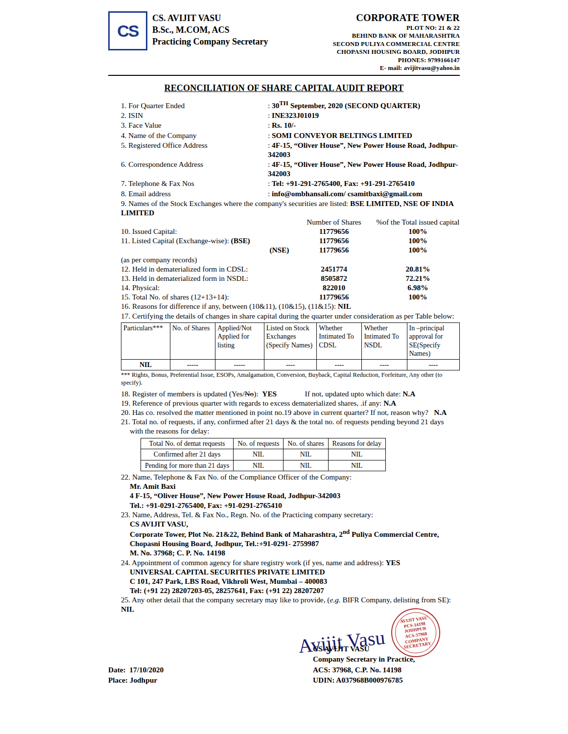CS
CS. AVIJIT VASU
B.Sc., M.COM, ACS
Practicing Company Secretary
CORPORATE TOWER
PLOT NO: 21 & 22
BEHIND BANK OF MAHARASHTRA
SECOND PULIYA COMMERCIAL CENTRE
CHOPASNI HOUSING BOARD, JODHPUR
PHONES: 9799166147
E- mail: avijitvasu@yahoo.in
RECONCILIATION OF SHARE CAPITAL AUDIT REPORT
1. For Quarter Ended
: 30TH September, 2020 (SECOND QUARTER)
2. ISIN
: INE323J01019
3. Face Value
: Rs. 10/-
4. Name of the Company
: SOMI CONVEYOR BELTINGS LIMITED
5. Registered Office Address
: 4F-15, “Oliver House”, New Power House Road, Jodhpur-342003
6. Correspondence Address
: 4F-15, “Oliver House”, New Power House Road, Jodhpur-342003
7. Telephone & Fax Nos
: Tel: +91-291-2765400, Fax: +91-291-2765410
8. Email address
: info@ombhansali.com/ csamitbaxi@gmail.com
9. Names of the Stock Exchanges where the company's securities are listed: BSE LIMITED, NSE OF INDIA LIMITED
| | Number of Shares | %of the Total issued capital |
| 10. Issued Capital: | 11779656 | 100% |
| 11. Listed Capital (Exchange-wise): (BSE) | 11779656 | 100% |
| (NSE) | 11779656 | 100% |
| (as per company records) | | |
| 12. Held in dematerialized form in CDSL: | 2451774 | 20.81% |
| 13. Held in dematerialized form in NSDL: | 8505872 | 72.21% |
| 14. Physical: | 822010 | 6.98% |
| 15. Total No. of shares (12+13+14): | 11779656 | 100% |
16. Reasons for difference if any, between (10&11), (10&15), (11&15): NIL
17. Certifying the details of changes in share capital during the quarter under consideration as per Table below:
| Particulars*** | No. of Shares | Applied/Not Applied for listing | Listed on Stock Exchanges (Specify Names) | Whether Intimated To CDSL | Whether Intimated To NSDL | In –principal approval for SE(Specify Names) |
| --- | --- | --- | --- | --- | --- | --- |
| NIL | ----- | ----- | ---- | ---- | ---- | ---- |
*** Rights, Bonus, Preferential Issue, ESOPs, Amalgamation, Conversion, Buyback, Capital Reduction, Forfeiture, Any other (to specify).
18. Register of members is updated (Yes/No): YES If not, updated upto which date: N.A
19. Reference of previous quarter with regards to excess dematerialized shares, .if any: N.A
20. Has co. resolved the matter mentioned in point no.19 above in current quarter? If not, reason why? N.A
21. Total no. of requests, if any, confirmed after 21 days & the total no. of requests pending beyond 21 days
with the reasons for delay:
| Total No. of demat requests | No. of requests | No. of shares | Reasons for delay |
| --- | --- | --- | --- |
| Confirmed after 21 days | NIL | NIL | NIL |
| Pending for more than 21 days | NIL | NIL | NIL |
22. Name, Telephone & Fax No. of the Compliance Officer of the Company:
Mr. Amit Baxi
4 F-15, “Oliver House”, New Power House Road, Jodhpur-342003
Tel.: +91-0291-2765400, Fax: +91-0291-2765410
23. Name, Address, Tel. & Fax No., Regn. No. of the Practicing company secretary:
CS AVIJIT VASU,
Corporate Tower, Plot No. 21&22, Behind Bank of Maharashtra, 2nd Puliya Commercial Centre,
Chopasni Housing Board, Jodhpur, Tel.:+91-0291- 2759987
M. No. 37968; C. P. No. 14198
24. Appointment of common agency for share registry work (if yes, name and address): YES
UNIVERSAL CAPITAL SECURITIES PRIVATE LIMITED
C 101, 247 Park, LBS Road, Vikhroli West, Mumbai – 400083
Tel: (+91 22) 28207203-05, 28257641, Fax: (+91 22) 28207207
25. Any other detail that the company secretary may like to provide, (e.g. BIFR Company, delisting from SE): NIL
Avijit Vasu
AVIJIT VASU PCS-14198 JODHPUR ACS-37968 COMPANY SECRETARY
Date: 17/10/2020
Place: Jodhpur
CS AVIJIT VASU
Company Secretary in Practice,
ACS: 37968, C.P. No. 14198
UDIN: A037968B000976785